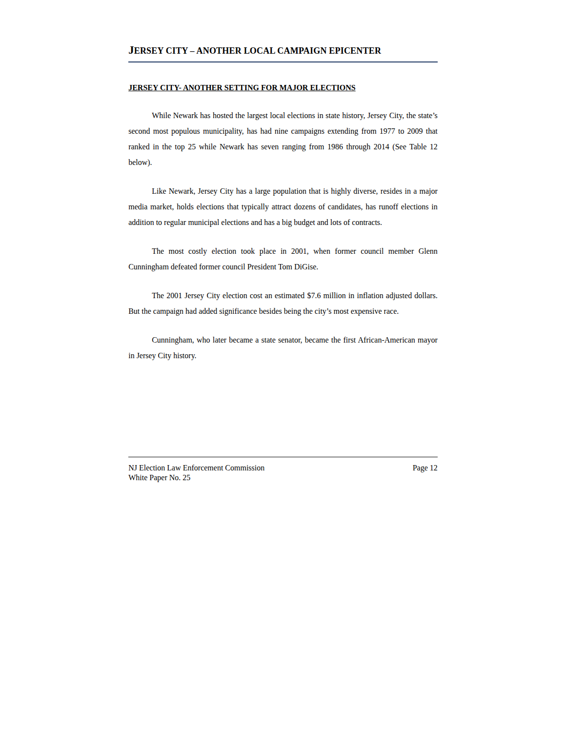JERSEY CITY – ANOTHER LOCAL CAMPAIGN EPICENTER
JERSEY CITY- ANOTHER SETTING FOR MAJOR ELECTIONS
While Newark has hosted the largest local elections in state history, Jersey City, the state’s second most populous municipality, has had nine campaigns extending from 1977 to 2009 that ranked in the top 25 while Newark has seven ranging from 1986 through 2014 (See Table 12 below).
Like Newark, Jersey City has a large population that is highly diverse, resides in a major media market, holds elections that typically attract dozens of candidates, has runoff elections in addition to regular municipal elections and has a big budget and lots of contracts.
The most costly election took place in 2001, when former council member Glenn Cunningham defeated former council President Tom DiGise.
The 2001 Jersey City election cost an estimated $7.6 million in inflation adjusted dollars. But the campaign had added significance besides being the city’s most expensive race.
Cunningham, who later became a state senator, became the first African-American mayor in Jersey City history.
NJ Election Law Enforcement Commission
Page 12
White Paper No. 25